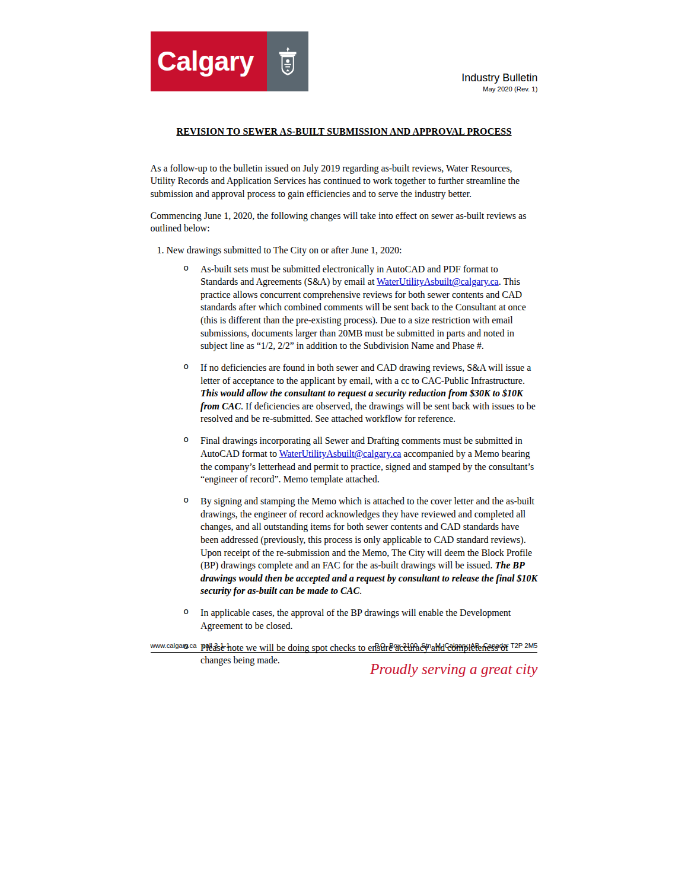Calgary
Industry Bulletin
May 2020 (Rev. 1)
REVISION TO SEWER AS-BUILT SUBMISSION AND APPROVAL PROCESS
As a follow-up to the bulletin issued on July 2019 regarding as-built reviews, Water Resources, Utility Records and Application Services has continued to work together to further streamline the submission and approval process to gain efficiencies and to serve the industry better.
Commencing June 1, 2020, the following changes will take into effect on sewer as-built reviews as outlined below:
New drawings submitted to The City on or after June 1, 2020:
As-built sets must be submitted electronically in AutoCAD and PDF format to Standards and Agreements (S&A) by email at WaterUtilityAsbuilt@calgary.ca. This practice allows concurrent comprehensive reviews for both sewer contents and CAD standards after which combined comments will be sent back to the Consultant at once (this is different than the pre-existing process). Due to a size restriction with email submissions, documents larger than 20MB must be submitted in parts and noted in subject line as “1/2, 2/2” in addition to the Subdivision Name and Phase #.
If no deficiencies are found in both sewer and CAD drawing reviews, S&A will issue a letter of acceptance to the applicant by email, with a cc to CAC-Public Infrastructure. This would allow the consultant to request a security reduction from $30K to $10K from CAC. If deficiencies are observed, the drawings will be sent back with issues to be resolved and be re-submitted. See attached workflow for reference.
Final drawings incorporating all Sewer and Drafting comments must be submitted in AutoCAD format to WaterUtilityAsbuilt@calgary.ca accompanied by a Memo bearing the company’s letterhead and permit to practice, signed and stamped by the consultant’s “engineer of record”. Memo template attached.
By signing and stamping the Memo which is attached to the cover letter and the as-built drawings, the engineer of record acknowledges they have reviewed and completed all changes, and all outstanding items for both sewer contents and CAD standards have been addressed (previously, this process is only applicable to CAD standard reviews). Upon receipt of the re-submission and the Memo, The City will deem the Block Profile (BP) drawings complete and an FAC for the as-built drawings will be issued. The BP drawings would then be accepted and a request by consultant to release the final $10K security for as-built can be made to CAC.
In applicable cases, the approval of the BP drawings will enable the Development Agreement to be closed.
Please note we will be doing spot checks to ensure accuracy and completeness of changes being made.
www.calgary.ca call 3-1-1 P.O. Box 2100, Stn. M, Calgary, AB, Canada T2P 2M5
Proudly serving a great city